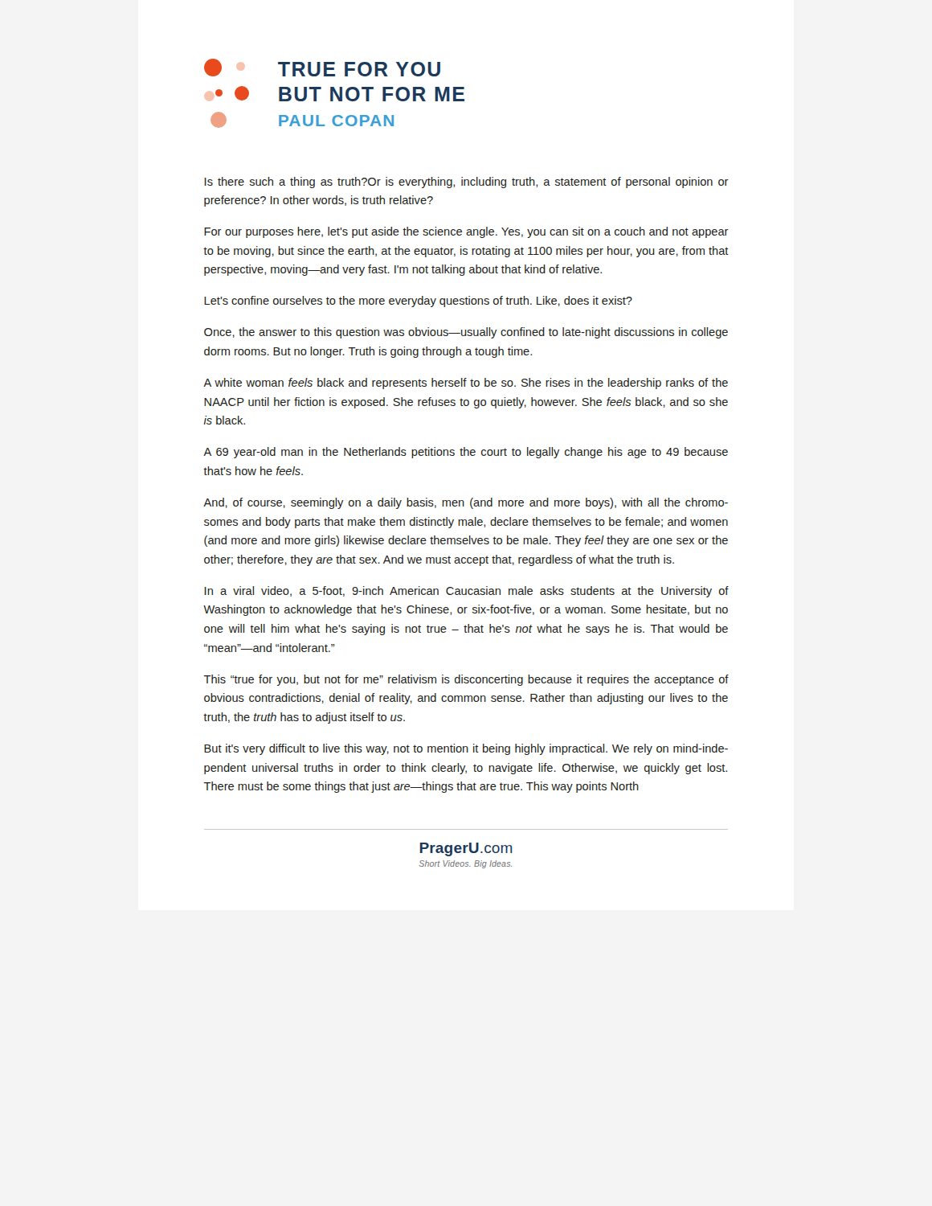True for You
But Not for Me
Paul Copan
Is there such a thing as truth?Or is everything, including truth, a statement of personal opinion or preference? In other words, is truth relative?
For our purposes here, let's put aside the science angle. Yes, you can sit on a couch and not appear to be moving, but since the earth, at the equator, is rotating at 1100 miles per hour, you are, from that perspective, moving—and very fast. I'm not talking about that kind of relative.
Let's confine ourselves to the more everyday questions of truth. Like, does it exist?
Once, the answer to this question was obvious—usually confined to late-night discussions in college dorm rooms. But no longer. Truth is going through a tough time.
A white woman feels black and represents herself to be so. She rises in the leadership ranks of the NAACP until her fiction is exposed. She refuses to go quietly, however. She feels black, and so she is black.
A 69 year-old man in the Netherlands petitions the court to legally change his age to 49 because that's how he feels.
And, of course, seemingly on a daily basis, men (and more and more boys), with all the chromosomes and body parts that make them distinctly male, declare themselves to be female; and women (and more and more girls) likewise declare themselves to be male. They feel they are one sex or the other; therefore, they are that sex. And we must accept that, regardless of what the truth is.
In a viral video, a 5-foot, 9-inch American Caucasian male asks students at the University of Washington to acknowledge that he's Chinese, or six-foot-five, or a woman. Some hesitate, but no one will tell him what he's saying is not true – that he's not what he says he is. That would be “mean”—and “intolerant.”
This “true for you, but not for me” relativism is disconcerting because it requires the acceptance of obvious contradictions, denial of reality, and common sense. Rather than adjusting our lives to the truth, the truth has to adjust itself to us.
But it's very difficult to live this way, not to mention it being highly impractical. We rely on mind-independent universal truths in order to think clearly, to navigate life. Otherwise, we quickly get lost. There must be some things that just are—things that are true. This way points North
Prager U.com
Short Videos. Big Ideas.